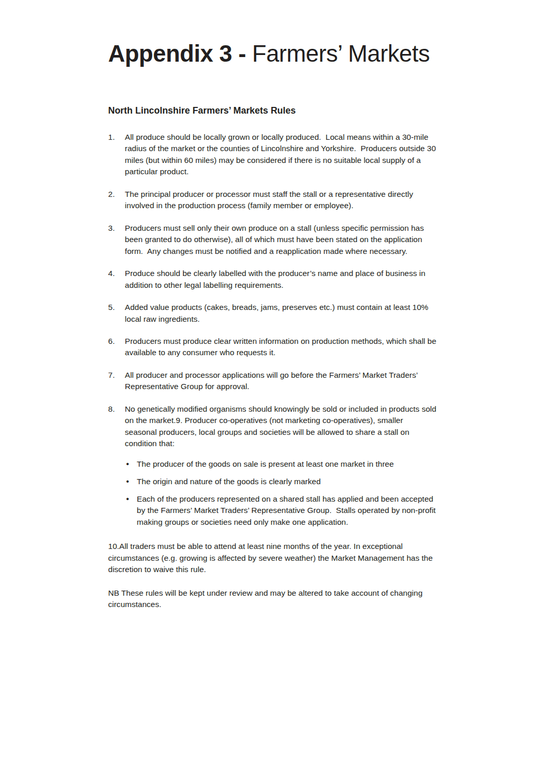Appendix 3 - Farmers’ Markets
North Lincolnshire Farmers’ Markets Rules
All produce should be locally grown or locally produced. Local means within a 30-mile radius of the market or the counties of Lincolnshire and Yorkshire. Producers outside 30 miles (but within 60 miles) may be considered if there is no suitable local supply of a particular product.
The principal producer or processor must staff the stall or a representative directly involved in the production process (family member or employee).
Producers must sell only their own produce on a stall (unless specific permission has been granted to do otherwise), all of which must have been stated on the application form. Any changes must be notified and a reapplication made where necessary.
Produce should be clearly labelled with the producer’s name and place of business in addition to other legal labelling requirements.
Added value products (cakes, breads, jams, preserves etc.) must contain at least 10% local raw ingredients.
Producers must produce clear written information on production methods, which shall be available to any consumer who requests it.
All producer and processor applications will go before the Farmers’ Market Traders’ Representative Group for approval.
No genetically modified organisms should knowingly be sold or included in products sold on the market.9. Producer co-operatives (not marketing co-operatives), smaller seasonal producers, local groups and societies will be allowed to share a stall on condition that:
The producer of the goods on sale is present at least one market in three
The origin and nature of the goods is clearly marked
Each of the producers represented on a shared stall has applied and been accepted by the Farmers’ Market Traders’ Representative Group. Stalls operated by non-profit making groups or societies need only make one application.
10.All traders must be able to attend at least nine months of the year. In exceptional circumstances (e.g. growing is affected by severe weather) the Market Management has the discretion to waive this rule.
NB These rules will be kept under review and may be altered to take account of changing circumstances.